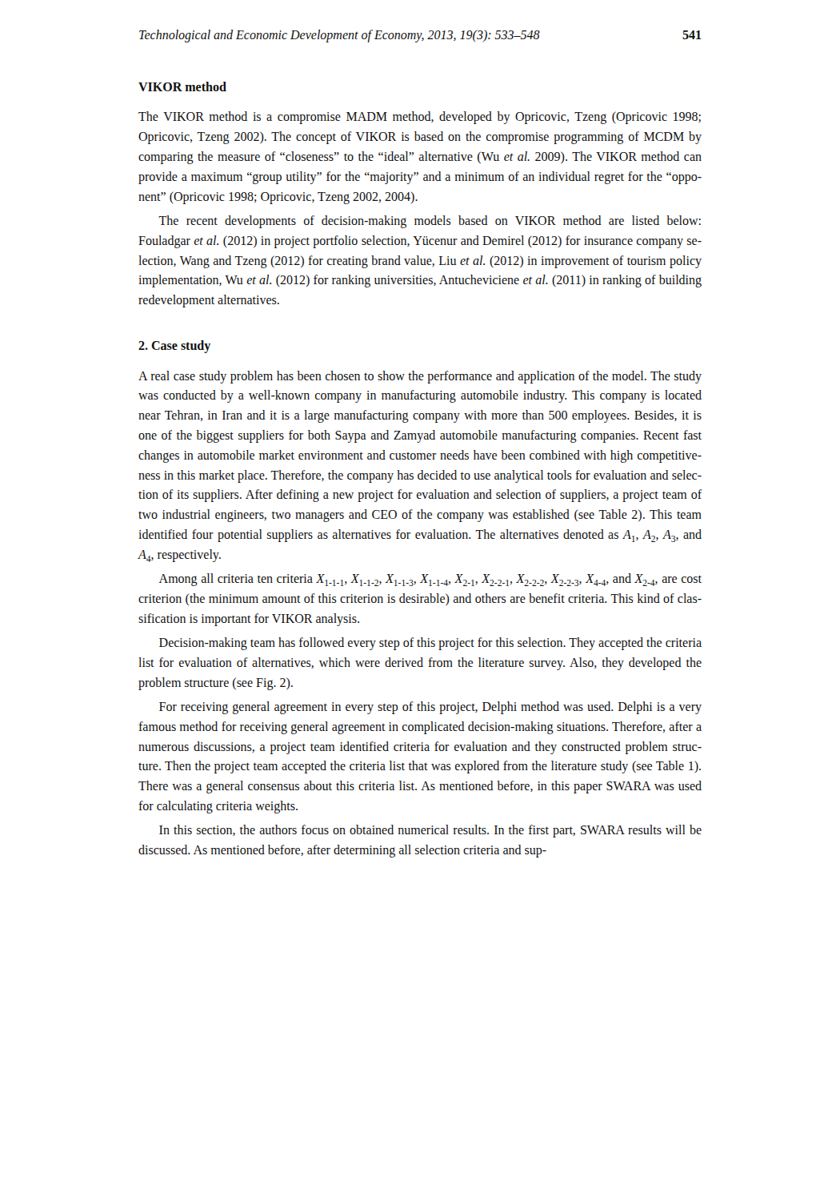Technological and Economic Development of Economy, 2013, 19(3): 533–548 541
VIKOR method
The VIKOR method is a compromise MADM method, developed by Opricovic, Tzeng (Opricovic 1998; Opricovic, Tzeng 2002). The concept of VIKOR is based on the compromise programming of MCDM by comparing the measure of “closeness” to the “ideal” alternative (Wu et al. 2009). The VIKOR method can provide a maximum “group utility” for the “majority” and a minimum of an individual regret for the “opponent” (Opricovic 1998; Opricovic, Tzeng 2002, 2004).
The recent developments of decision-making models based on VIKOR method are listed below: Fouladgar et al. (2012) in project portfolio selection, Yücenur and Demirel (2012) for insurance company selection, Wang and Tzeng (2012) for creating brand value, Liu et al. (2012) in improvement of tourism policy implementation, Wu et al. (2012) for ranking universities, Antucheviciene et al. (2011) in ranking of building redevelopment alternatives.
2. Case study
A real case study problem has been chosen to show the performance and application of the model. The study was conducted by a well-known company in manufacturing automobile industry. This company is located near Tehran, in Iran and it is a large manufacturing company with more than 500 employees. Besides, it is one of the biggest suppliers for both Saypa and Zamyad automobile manufacturing companies. Recent fast changes in automobile market environment and customer needs have been combined with high competitiveness in this market place. Therefore, the company has decided to use analytical tools for evaluation and selection of its suppliers. After defining a new project for evaluation and selection of suppliers, a project team of two industrial engineers, two managers and CEO of the company was established (see Table 2). This team identified four potential suppliers as alternatives for evaluation. The alternatives denoted as A1, A2, A3, and A4, respectively.
Among all criteria ten criteria X1-1-1, X1-1-2, X1-1-3, X1-1-4, X2-1, X2-2-1, X2-2-2, X2-2-3, X4-4, and X2-4, are cost criterion (the minimum amount of this criterion is desirable) and others are benefit criteria. This kind of classification is important for VIKOR analysis.
Decision-making team has followed every step of this project for this selection. They accepted the criteria list for evaluation of alternatives, which were derived from the literature survey. Also, they developed the problem structure (see Fig. 2).
For receiving general agreement in every step of this project, Delphi method was used. Delphi is a very famous method for receiving general agreement in complicated decision-making situations. Therefore, after a numerous discussions, a project team identified criteria for evaluation and they constructed problem structure. Then the project team accepted the criteria list that was explored from the literature study (see Table 1). There was a general consensus about this criteria list. As mentioned before, in this paper SWARA was used for calculating criteria weights.
In this section, the authors focus on obtained numerical results. In the first part, SWARA results will be discussed. As mentioned before, after determining all selection criteria and sup-